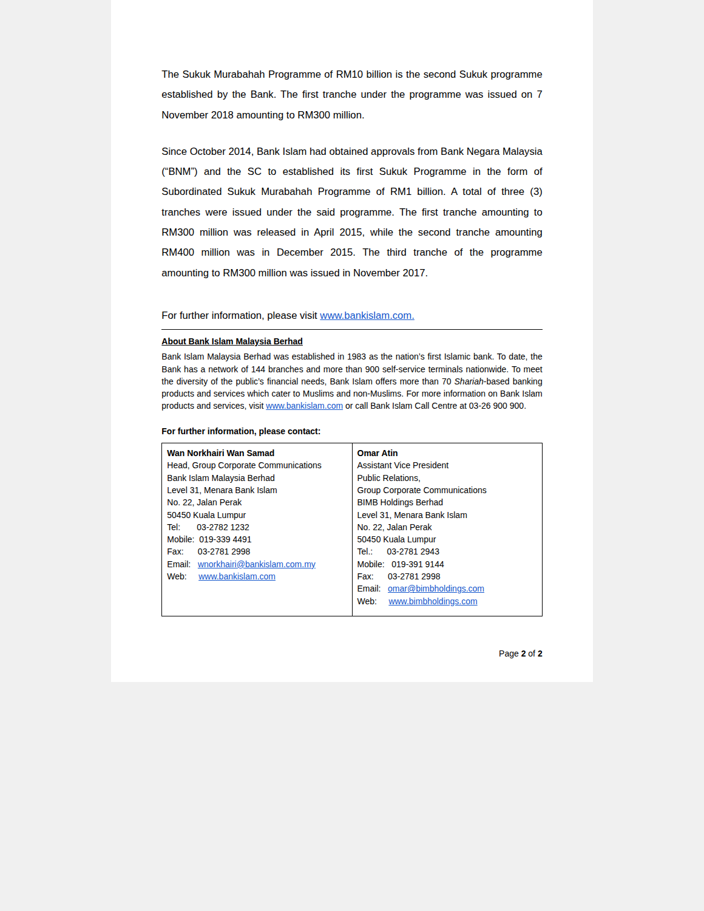The Sukuk Murabahah Programme of RM10 billion is the second Sukuk programme established by the Bank. The first tranche under the programme was issued on 7 November 2018 amounting to RM300 million.
Since October 2014, Bank Islam had obtained approvals from Bank Negara Malaysia (“BNM”) and the SC to established its first Sukuk Programme in the form of Subordinated Sukuk Murabahah Programme of RM1 billion. A total of three (3) tranches were issued under the said programme. The first tranche amounting to RM300 million was released in April 2015, while the second tranche amounting RM400 million was in December 2015. The third tranche of the programme amounting to RM300 million was issued in November 2017.
For further information, please visit www.bankislam.com.
About Bank Islam Malaysia Berhad
Bank Islam Malaysia Berhad was established in 1983 as the nation’s first Islamic bank. To date, the Bank has a network of 144 branches and more than 900 self-service terminals nationwide. To meet the diversity of the public’s financial needs, Bank Islam offers more than 70 Shariah-based banking products and services which cater to Muslims and non-Muslims. For more information on Bank Islam products and services, visit www.bankislam.com or call Bank Islam Call Centre at 03-26 900 900.
For further information, please contact:
| Wan Norkhairi Wan Samad Head, Group Corporate Communications Bank Islam Malaysia Berhad Level 31, Menara Bank Islam No. 22, Jalan Perak 50450 Kuala Lumpur Tel: 03-2782 1232 Mobile: 019-339 4491 Fax: 03-2781 2998 Email: wnorkhairi@bankislam.com.my Web: www.bankislam.com | Omar Atin Assistant Vice President Public Relations, Group Corporate Communications BIMB Holdings Berhad Level 31, Menara Bank Islam No. 22, Jalan Perak 50450 Kuala Lumpur Tel.: 03-2781 2943 Mobile: 019-391 9144 Fax: 03-2781 2998 Email: omar@bimbholdings.com Web: www.bimbholdings.com |
Page 2 of 2